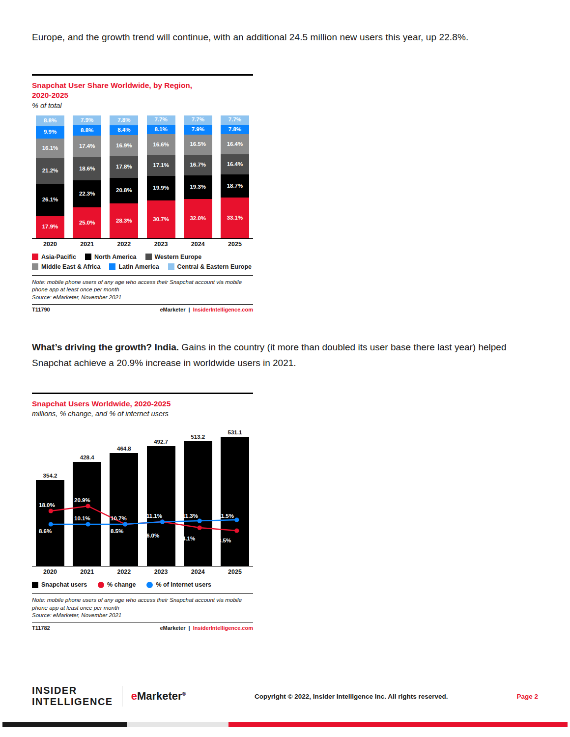Europe, and the growth trend will continue, with an additional 24.5 million new users this year, up 22.8%.
Snapchat User Share Worldwide, by Region,
2020-2025
% of total
8.8%
9.9%
16.1%
21.2%
26.1%
17.9%
7.9%
8.8%
17.4%
18.6%
22.3%
25.0%
7.8%
8.4%
16.9%
17.8%
20.8%
28.3%
7.7%
8.1%
16.6%
17.1%
19.9%
30.7%
7.7%
7.9%
16.5%
16.7%
19.3%
32.0%
7.7%
7.8%
16.4%
16.4%
18.7%
33.1%
202020212022202320242025
Asia-Pacific
North America
Western Europe
Middle East & Africa
Latin America
Central & Eastern Europe
Note: mobile phone users of any age who access their Snapchat account via mobile phone app at least once per month
Source: eMarketer, November 2021
T11790 eMarketer | InsiderIntelligence.com
What’s driving the growth? India. Gains in the country (it more than doubled its user base there last year) helped Snapchat achieve a 20.9% increase in worldwide users in 2021.
Snapchat Users Worldwide, 2020-2025
millions, % change, and % of internet users
354.2
428.4
464.8
492.7
513.2
531.1
18.0% 20.9% 10.7% 11.1% 11.3% 11.5% 8.6% 10.1% 8.5% 6.0% 4.1% 3.5%
202020212022202320242025
Snapchat users
% change
% of internet users
Note: mobile phone users of any age who access their Snapchat account via mobile phone app at least once per month
Source: eMarketer, November 2021
T11782 eMarketer | InsiderIntelligence.com
INSIDER
INTELLIGENCE
e Marketer®
Copyright © 2022, Insider Intelligence Inc. All rights reserved.
Page 2